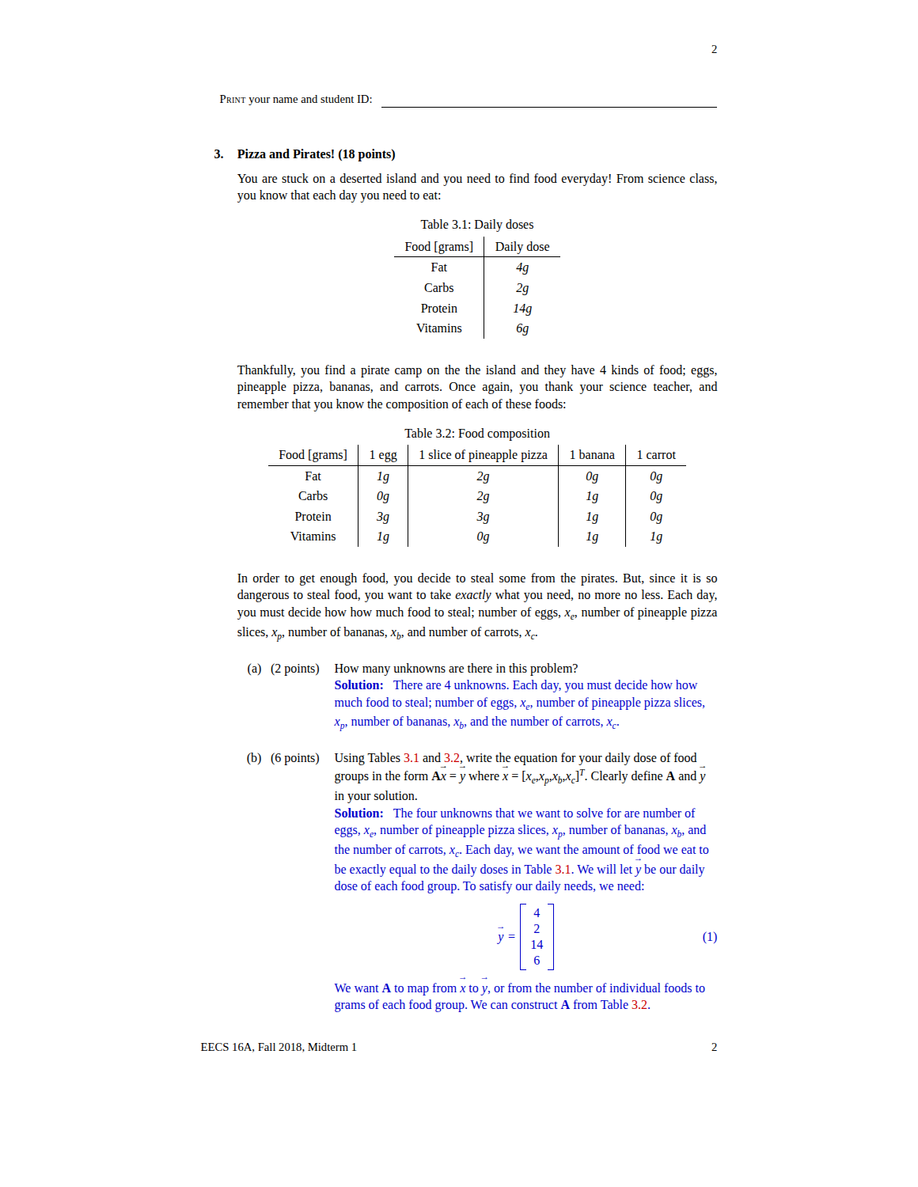2
Print your name and student ID:
3.
Pizza and Pirates! (18 points)
You are stuck on a deserted island and you need to find food everyday! From science class, you know that each day you need to eat:
Table 3.1: Daily doses
| Food [grams] | Daily dose |
| --- | --- |
| Fat | 4g |
| Carbs | 2g |
| Protein | 14g |
| Vitamins | 6g |
Thankfully, you find a pirate camp on the the island and they have 4 kinds of food; eggs, pineapple pizza, bananas, and carrots. Once again, you thank your science teacher, and remember that you know the composition of each of these foods:
Table 3.2: Food composition
| Food [grams] | 1 egg | 1 slice of pineapple pizza | 1 banana | 1 carrot |
| --- | --- | --- | --- | --- |
| Fat | 1g | 2g | 0g | 0g |
| Carbs | 0g | 2g | 1g | 0g |
| Protein | 3g | 3g | 1g | 0g |
| Vitamins | 1g | 0g | 1g | 1g |
In order to get enough food, you decide to steal some from the pirates. But, since it is so dangerous to steal food, you want to take exactly what you need, no more no less. Each day, you must decide how how much food to steal; number of eggs, xe, number of pineapple pizza slices, xp, number of bananas, xb, and number of carrots, xc.
(a)
(2 points)
How many unknowns are there in this problem?
Solution: There are 4 unknowns. Each day, you must decide how how much food to steal; number of eggs, xe, number of pineapple pizza slices, xp, number of bananas, xb, and the number of carrots, xc.
(b)
(6 points)
Using Tables 3.1 and 3.2, write the equation for your daily dose of food groups in the form Ax = y where x = [xe,xp,xb,xc]T. Clearly define A and y in your solution.
Solution: The four unknowns that we want to solve for are number of eggs, xe, number of pineapple pizza slices, xp, number of bananas, xb, and the number of carrots, xc. Each day, we want the amount of food we eat to be exactly equal to the daily doses in Table 3.1. We will let y be our daily dose of each food group. To satisfy our daily needs, we need:
y = 4 2 14 6
(1)
We want A to map from x to y, or from the number of individual foods to grams of each food group. We can construct A from Table 3.2.
EECS 16A, Fall 2018, Midterm 1
2